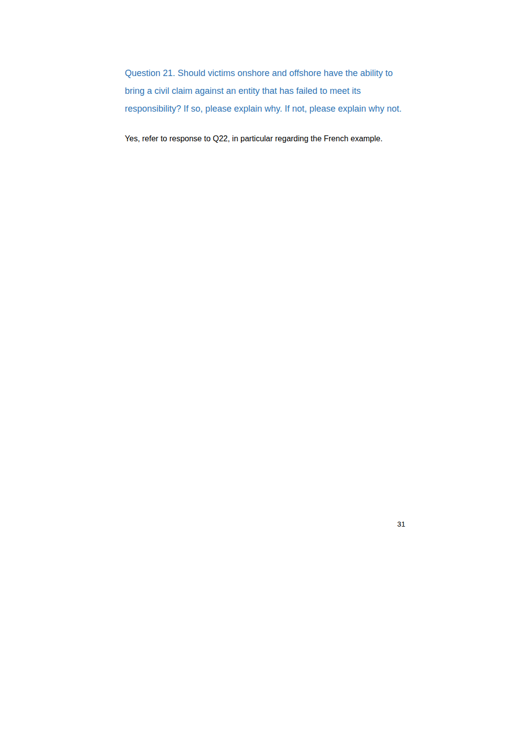Question 21. Should victims onshore and offshore have the ability to bring a civil claim against an entity that has failed to meet its responsibility? If so, please explain why. If not, please explain why not.
Yes, refer to response to Q22, in particular regarding the French example.
31